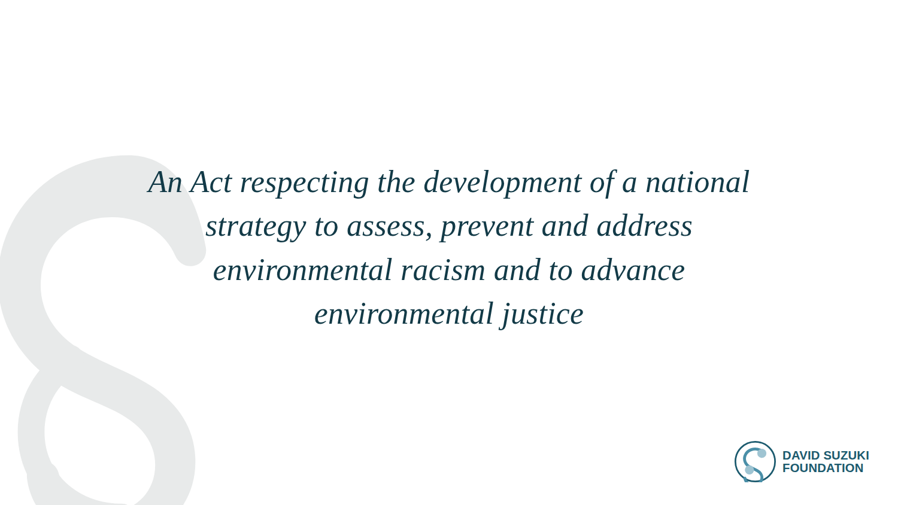An Act respecting the development of a national strategy to assess, prevent and address environmental racism and to advance environmental justice
David Suzuki Foundation